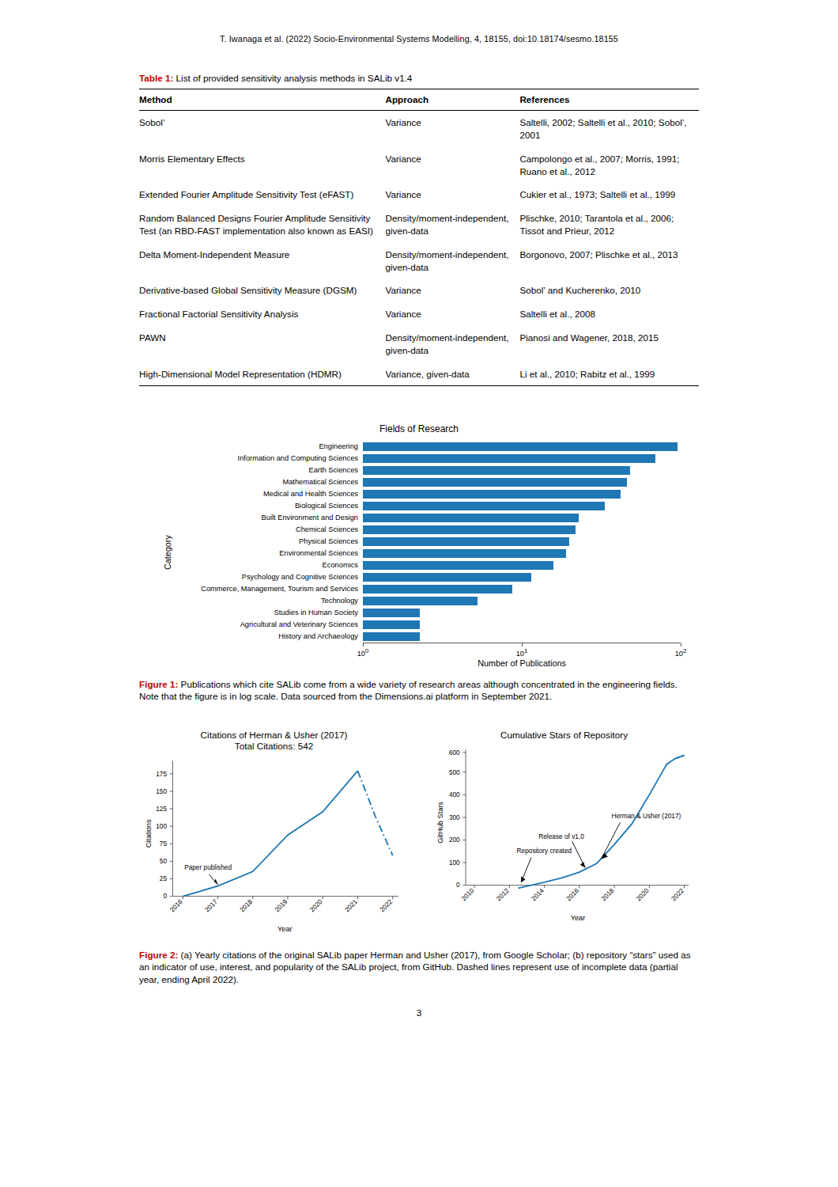T. Iwanaga et al. (2022) Socio-Environmental Systems Modelling, 4, 18155, doi:10.18174/sesmo.18155
Table 1: List of provided sensitivity analysis methods in SALib v1.4
| Method | Approach | References |
| --- | --- | --- |
| Sobol’ | Variance | Saltelli, 2002; Saltelli et al., 2010; Sobol’, 2001 |
| Morris Elementary Effects | Variance | Campolongo et al., 2007; Morris, 1991; Ruano et al., 2012 |
| Extended Fourier Amplitude Sensitivity Test (eFAST) | Variance | Cukier et al., 1973; Saltelli et al., 1999 |
| Random Balanced Designs Fourier Amplitude Sensitivity Test (an RBD-FAST implementation also known as EASI) | Density/moment-independent, given-data | Plischke, 2010; Tarantola et al., 2006; Tissot and Prieur, 2012 |
| Delta Moment-Independent Measure | Density/moment-independent, given-data | Borgonovo, 2007; Plischke et al., 2013 |
| Derivative-based Global Sensitivity Measure (DGSM) | Variance | Sobol’ and Kucherenko, 2010 |
| Fractional Factorial Sensitivity Analysis | Variance | Saltelli et al., 2008 |
| PAWN | Density/moment-independent, given-data | Pianosi and Wagener, 2018, 2015 |
| High-Dimensional Model Representation (HDMR) | Variance, given-data | Li et al., 2010; Rabitz et al., 1999 |
Fields of Research
Category
Engineering
Information and Computing Sciences
Earth Sciences
Mathematical Sciences
Medical and Health Sciences
Biological Sciences
Built Environment and Design
Chemical Sciences
Physical Sciences
Environmental Sciences
Economics
Psychology and Cognitive Sciences
Commerce, Management, Tourism and Services
Technology
Studies in Human Society
Agricultural and Veterinary Sciences
History and Archaeology
100
101
102
Number of Publications
Figure 1: Publications which cite SALib come from a wide variety of research areas although concentrated in the engineering fields. Note that the figure is in log scale. Data sourced from the Dimensions.ai platform in September 2021.
Citations of Herman & Usher (2017)
Total Citations: 542
0 25 50 75 100 125 150 175 Citations 2016 2017 2018 2019 2020 2021 2022 Year Paper published
Cumulative Stars of Repository
0 100 200 300 400 500 600 GitHub Stars 2010 2012 2014 2016 2018 2020 2022 Year Herman & Usher (2017) Release of v1.0 Repository created
Figure 2: (a) Yearly citations of the original SALib paper Herman and Usher (2017), from Google Scholar; (b) repository “stars” used as an indicator of use, interest, and popularity of the SALib project, from GitHub. Dashed lines represent use of incomplete data (partial year, ending April 2022).
3